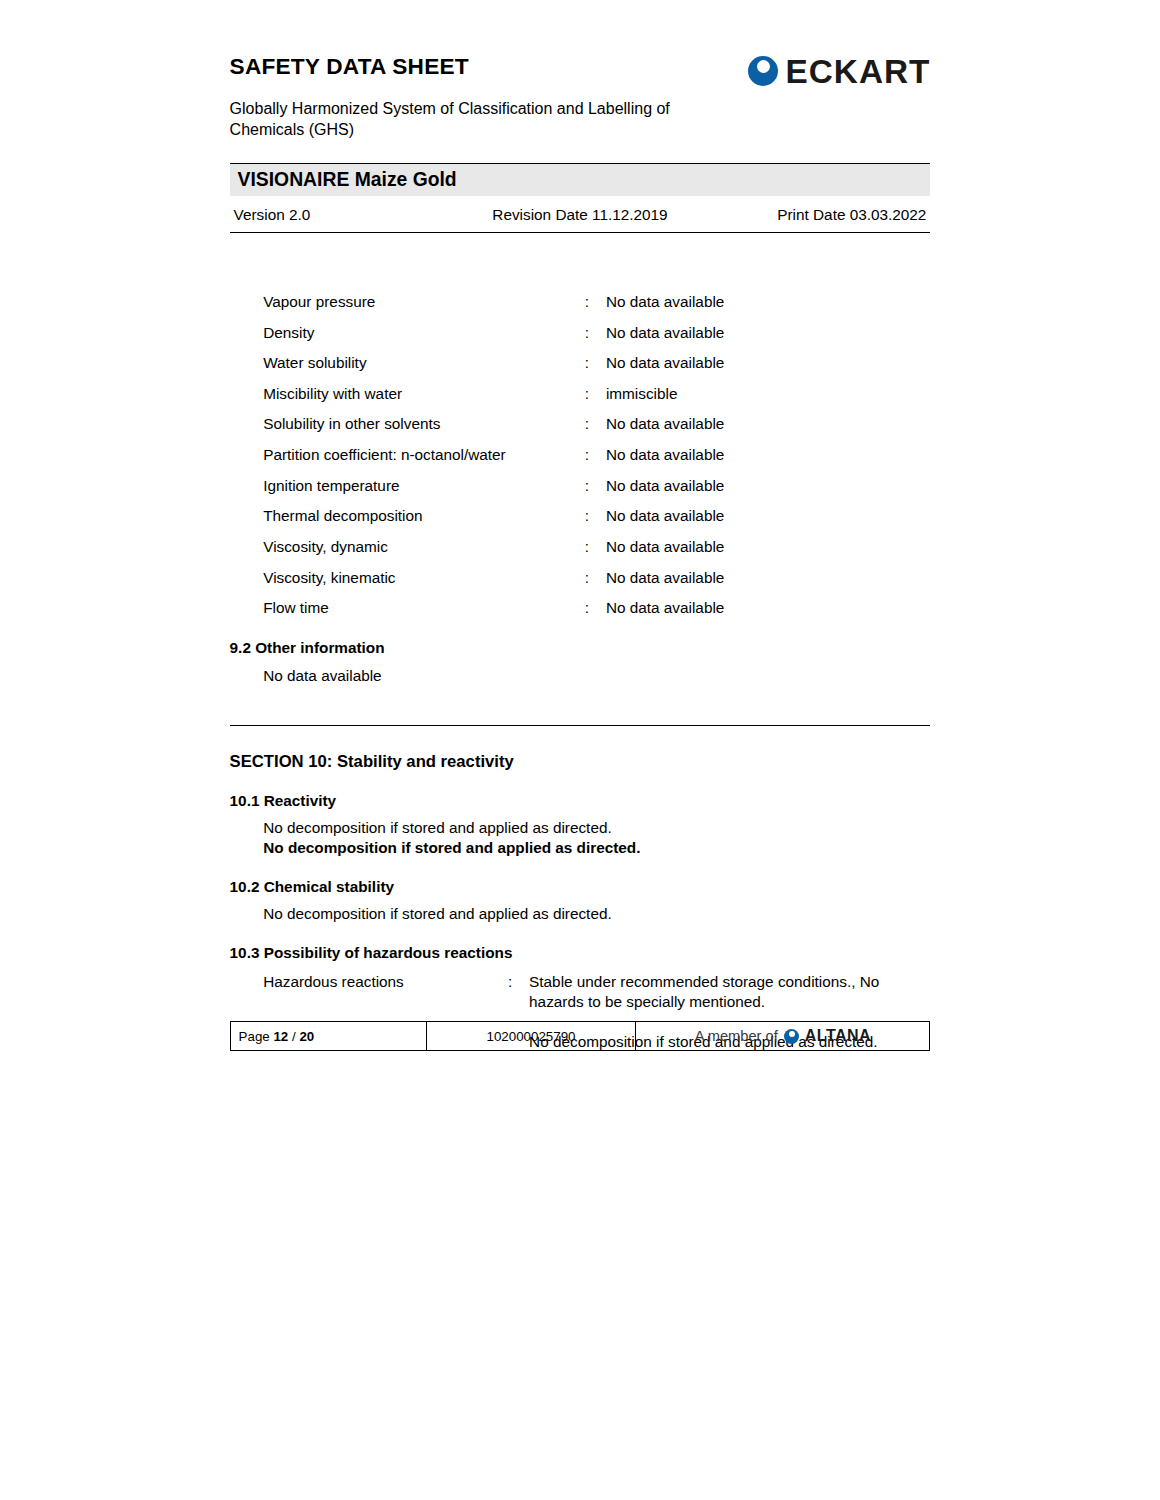SAFETY DATA SHEET
Globally Harmonized System of Classification and Labelling of
Chemicals (GHS)
ECKART
VISIONAIRE Maize Gold
Version 2.0 Revision Date 11.12.2019 Print Date 03.03.2022
Vapour pressure
:
No data available
Density
:
No data available
Water solubility
:
No data available
Miscibility with water
:
immiscible
Solubility in other solvents
:
No data available
Partition coefficient: n-octanol/water
:
No data available
Ignition temperature
:
No data available
Thermal decomposition
:
No data available
Viscosity, dynamic
:
No data available
Viscosity, kinematic
:
No data available
Flow time
:
No data available
9.2 Other information
No data available
SECTION 10: Stability and reactivity
10.1 Reactivity
No decomposition if stored and applied as directed.
No decomposition if stored and applied as directed.
10.2 Chemical stability
No decomposition if stored and applied as directed.
10.3 Possibility of hazardous reactions
Hazardous reactions
:
Stable under recommended storage conditions., No hazards to be specially mentioned.
No decomposition if stored and applied as directed.
| Page 12 / 20 | 102000025790 | A member of ALTANA |